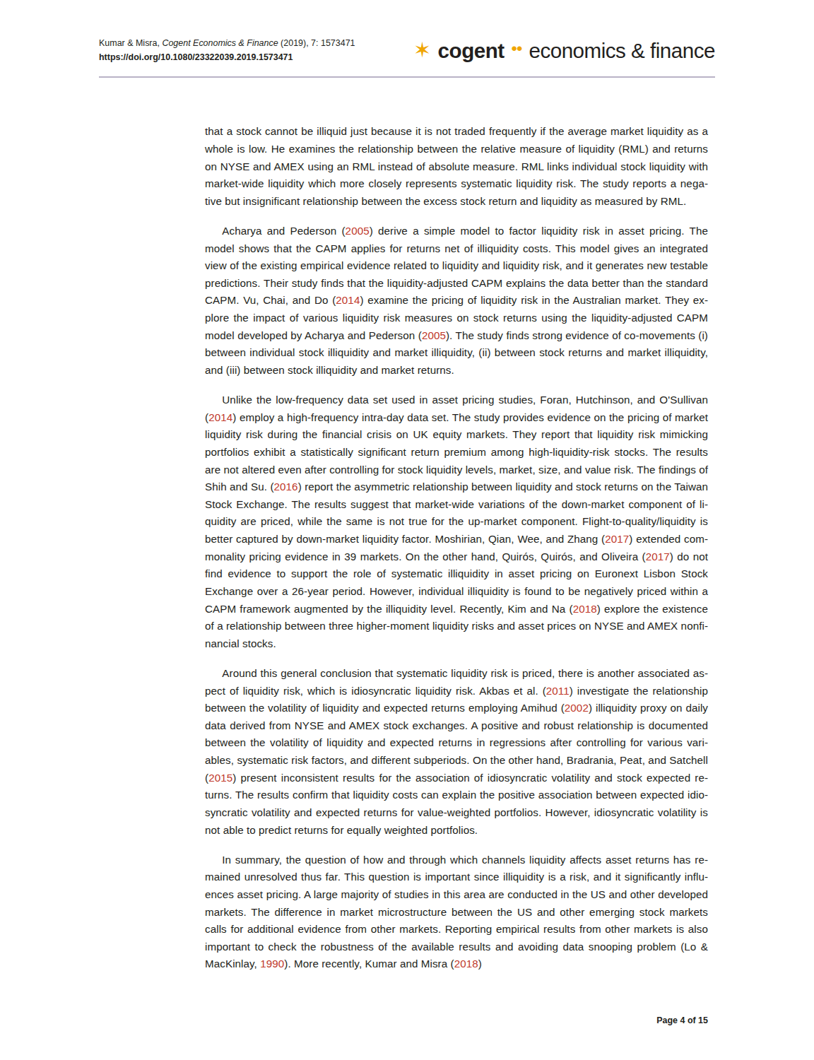Kumar & Misra, Cogent Economics & Finance (2019), 7: 1573471
https://doi.org/10.1080/23322039.2019.1573471
✶ cogent •• economics & finance
that a stock cannot be illiquid just because it is not traded frequently if the average market liquidity as a whole is low. He examines the relationship between the relative measure of liquidity (RML) and returns on NYSE and AMEX using an RML instead of absolute measure. RML links individual stock liquidity with market-wide liquidity which more closely represents systematic liquidity risk. The study reports a negative but insignificant relationship between the excess stock return and liquidity as measured by RML.
Acharya and Pederson (2005) derive a simple model to factor liquidity risk in asset pricing. The model shows that the CAPM applies for returns net of illiquidity costs. This model gives an integrated view of the existing empirical evidence related to liquidity and liquidity risk, and it generates new testable predictions. Their study finds that the liquidity-adjusted CAPM explains the data better than the standard CAPM. Vu, Chai, and Do (2014) examine the pricing of liquidity risk in the Australian market. They explore the impact of various liquidity risk measures on stock returns using the liquidity-adjusted CAPM model developed by Acharya and Pederson (2005). The study finds strong evidence of co-movements (i) between individual stock illiquidity and market illiquidity, (ii) between stock returns and market illiquidity, and (iii) between stock illiquidity and market returns.
Unlike the low-frequency data set used in asset pricing studies, Foran, Hutchinson, and O'Sullivan (2014) employ a high-frequency intra-day data set. The study provides evidence on the pricing of market liquidity risk during the financial crisis on UK equity markets. They report that liquidity risk mimicking portfolios exhibit a statistically significant return premium among high-liquidity-risk stocks. The results are not altered even after controlling for stock liquidity levels, market, size, and value risk. The findings of Shih and Su. (2016) report the asymmetric relationship between liquidity and stock returns on the Taiwan Stock Exchange. The results suggest that market-wide variations of the down-market component of liquidity are priced, while the same is not true for the up-market component. Flight-to-quality/liquidity is better captured by down-market liquidity factor. Moshirian, Qian, Wee, and Zhang (2017) extended commonality pricing evidence in 39 markets. On the other hand, Quirós, Quirós, and Oliveira (2017) do not find evidence to support the role of systematic illiquidity in asset pricing on Euronext Lisbon Stock Exchange over a 26-year period. However, individual illiquidity is found to be negatively priced within a CAPM framework augmented by the illiquidity level. Recently, Kim and Na (2018) explore the existence of a relationship between three higher-moment liquidity risks and asset prices on NYSE and AMEX nonfinancial stocks.
Around this general conclusion that systematic liquidity risk is priced, there is another associated aspect of liquidity risk, which is idiosyncratic liquidity risk. Akbas et al. (2011) investigate the relationship between the volatility of liquidity and expected returns employing Amihud (2002) illiquidity proxy on daily data derived from NYSE and AMEX stock exchanges. A positive and robust relationship is documented between the volatility of liquidity and expected returns in regressions after controlling for various variables, systematic risk factors, and different subperiods. On the other hand, Bradrania, Peat, and Satchell (2015) present inconsistent results for the association of idiosyncratic volatility and stock expected returns. The results confirm that liquidity costs can explain the positive association between expected idiosyncratic volatility and expected returns for value-weighted portfolios. However, idiosyncratic volatility is not able to predict returns for equally weighted portfolios.
In summary, the question of how and through which channels liquidity affects asset returns has remained unresolved thus far. This question is important since illiquidity is a risk, and it significantly influences asset pricing. A large majority of studies in this area are conducted in the US and other developed markets. The difference in market microstructure between the US and other emerging stock markets calls for additional evidence from other markets. Reporting empirical results from other markets is also important to check the robustness of the available results and avoiding data snooping problem (Lo & MacKinlay, 1990). More recently, Kumar and Misra (2018)
Page 4 of 15